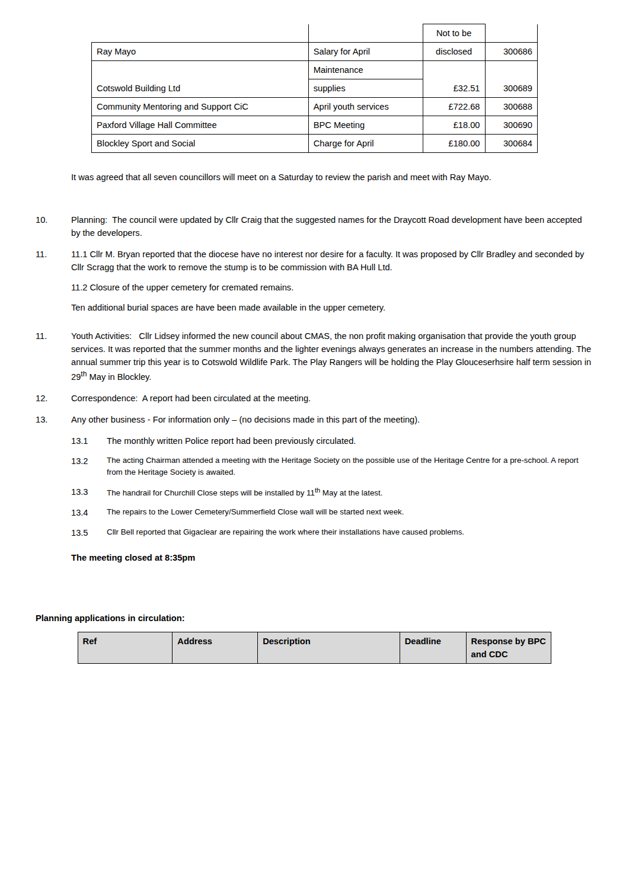| | | Not to be | |
| Ray Mayo | Salary for April | disclosed | 300686 |
| | Maintenance | | |
| Cotswold Building Ltd | supplies | £32.51 | 300689 |
| Community Mentoring and Support CiC | April youth services | £722.68 | 300688 |
| Paxford Village Hall Committee | BPC Meeting | £18.00 | 300690 |
| Blockley Sport and Social | Charge for April | £180.00 | 300684 |
It was agreed that all seven councillors will meet on a Saturday to review the parish and meet with Ray Mayo.
10.
Planning: The council were updated by Cllr Craig that the suggested names for the Draycott Road development have been accepted by the developers.
11.
11.1 Cllr M. Bryan reported that the diocese have no interest nor desire for a faculty. It was proposed by Cllr Bradley and seconded by Cllr Scragg that the work to remove the stump is to be commission with BA Hull Ltd.
11.2 Closure of the upper cemetery for cremated remains.
Ten additional burial spaces are have been made available in the upper cemetery.
11.
Youth Activities: Cllr Lidsey informed the new council about CMAS, the non profit making organisation that provide the youth group services. It was reported that the summer months and the lighter evenings always generates an increase in the numbers attending. The annual summer trip this year is to Cotswold Wildlife Park. The Play Rangers will be holding the Play Glouceserhsire half term session in 29th May in Blockley.
12.
Correspondence: A report had been circulated at the meeting.
13.
Any other business - For information only – (no decisions made in this part of the meeting).
13.1
The monthly written Police report had been previously circulated.
13.2
The acting Chairman attended a meeting with the Heritage Society on the possible use of the Heritage Centre for a pre-school. A report from the Heritage Society is awaited.
13.3
The handrail for Churchill Close steps will be installed by 11th May at the latest.
13.4
The repairs to the Lower Cemetery/Summerfield Close wall will be started next week.
13.5
Cllr Bell reported that Gigaclear are repairing the work where their installations have caused problems.
The meeting closed at 8:35pm
Planning applications in circulation:
| Ref | Address | Description | Deadline | Response by BPC and CDC |
| --- | --- | --- | --- | --- |